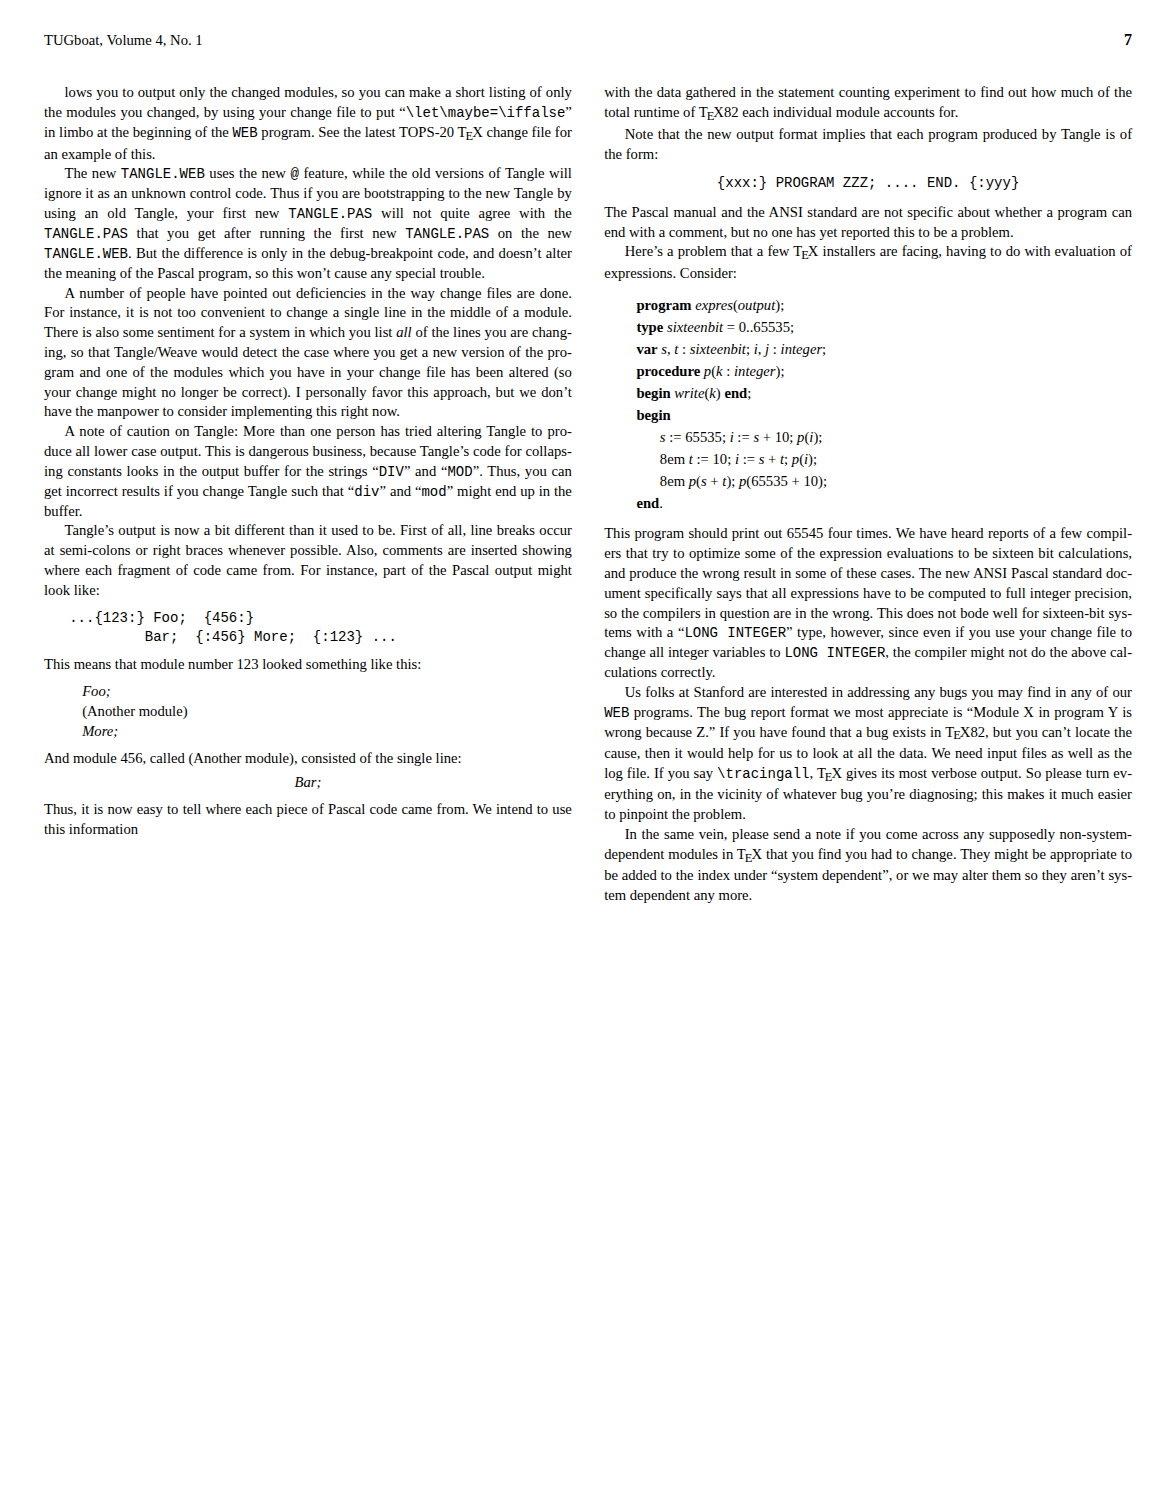TUGboat, Volume 4, No. 1 7
lows you to output only the changed modules, so you can make a short listing of only the modules you changed, by using your change file to put “\let\maybe=\iffalse” in limbo at the beginning of the WEB program. See the latest TOPS-20 TEX change file for an example of this.
The new TANGLE.WEB uses the new @ feature, while the old versions of Tangle will ignore it as an unknown control code. Thus if you are bootstrapping to the new Tangle by using an old Tangle, your first new TANGLE.PAS will not quite agree with the TANGLE.PAS that you get after running the first new TANGLE.PAS on the new TANGLE.WEB. But the difference is only in the debug-breakpoint code, and doesn’t alter the meaning of the Pascal program, so this won’t cause any special trouble.
A number of people have pointed out deficiencies in the way change files are done. For instance, it is not too convenient to change a single line in the middle of a module. There is also some sentiment for a system in which you list all of the lines you are changing, so that Tangle/Weave would detect the case where you get a new version of the program and one of the modules which you have in your change file has been altered (so your change might no longer be correct). I personally favor this approach, but we don’t have the manpower to consider implementing this right now.
A note of caution on Tangle: More than one person has tried altering Tangle to produce all lower case output. This is dangerous business, because Tangle’s code for collapsing constants looks in the output buffer for the strings “DIV” and “MOD”. Thus, you can get incorrect results if you change Tangle such that “div” and “mod” might end up in the buffer.
Tangle’s output is now a bit different than it used to be. First of all, line breaks occur at semi-colons or right braces whenever possible. Also, comments are inserted showing where each fragment of code came from. For instance, part of the Pascal output might look like:
...{123:} Foo; {456:} Bar; {:456} More; {:123} ...
This means that module number 123 looked something like this:
Foo;
(Another module)
More;
And module 456, called (Another module), consisted of the single line:
Bar;
Thus, it is now easy to tell where each piece of Pascal code came from. We intend to use this information
with the data gathered in the statement counting experiment to find out how much of the total runtime of TEX82 each individual module accounts for.
Note that the new output format implies that each program produced by Tangle is of the form:
{xxx:} PROGRAM ZZZ; .... END. {:yyy}
The Pascal manual and the ANSI standard are not specific about whether a program can end with a comment, but no one has yet reported this to be a problem.
Here’s a problem that a few TEX installers are facing, having to do with evaluation of expressions. Consider:
program expres(output);
type sixteenbit = 0..65535;
var s, t : sixteenbit; i, j : integer;
procedure p(k : integer);
begin write(k) end;
begin
s := 65535; i := s + 10; p(i); 8em t := 10; i := s + t; p(i); 8em p(s + t); p(65535 + 10); end.
This program should print out 65545 four times. We have heard reports of a few compilers that try to optimize some of the expression evaluations to be sixteen bit calculations, and produce the wrong result in some of these cases. The new ANSI Pascal standard document specifically says that all expressions have to be computed to full integer precision, so the compilers in question are in the wrong. This does not bode well for sixteen-bit systems with a “LONG INTEGER” type, however, since even if you use your change file to change all integer variables to LONG INTEGER, the compiler might not do the above calculations correctly.
Us folks at Stanford are interested in addressing any bugs you may find in any of our WEB programs. The bug report format we most appreciate is “Module X in program Y is wrong because Z.” If you have found that a bug exists in TEX82, but you can’t locate the cause, then it would help for us to look at all the data. We need input files as well as the log file. If you say \tracingall, TEX gives its most verbose output. So please turn everything on, in the vicinity of whatever bug you’re diagnosing; this makes it much easier to pinpoint the problem.
In the same vein, please send a note if you come across any supposedly non-system-dependent modules in TEX that you find you had to change. They might be appropriate to be added to the index under “system dependent”, or we may alter them so they aren’t system dependent any more.